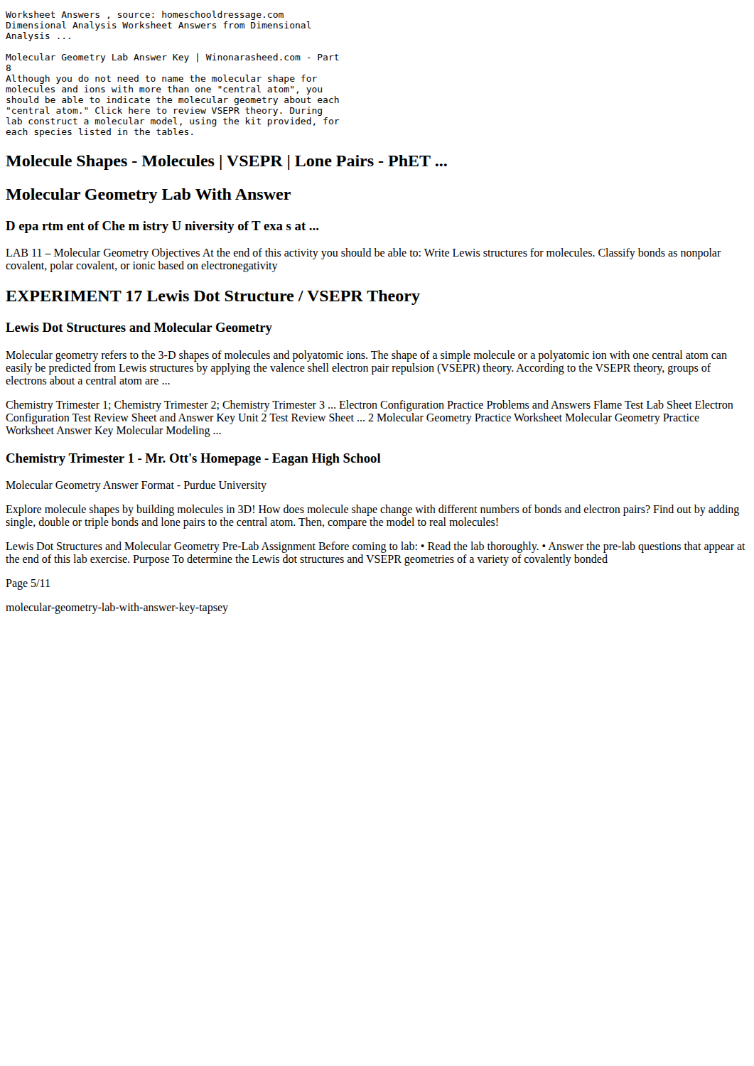Worksheet Answers , source: homeschooldressage.com
Dimensional Analysis Worksheet Answers from Dimensional
Analysis ...

Molecular Geometry Lab Answer Key | Winonarasheed.com - Part
8
Although you do not need to name the molecular shape for
molecules and ions with more than one "central atom", you
should be able to indicate the molecular geometry about each
"central atom." Click here to review VSEPR theory. During
lab construct a molecular model, using the kit provided, for
each species listed in the tables.
Molecule Shapes - Molecules | VSEPR | Lone Pairs - PhET ...
Molecular Geometry Lab With Answer
D epa rtm ent of Che m istry U niversity of T exa s at ...
LAB 11 – Molecular Geometry Objectives At the end of this activity you should be able to: Write Lewis structures for molecules. Classify bonds as nonpolar covalent, polar covalent, or ionic based on electronegativity
EXPERIMENT 17 Lewis Dot Structure / VSEPR Theory
Lewis Dot Structures and Molecular Geometry
Molecular geometry refers to the 3-D shapes of molecules and polyatomic ions. The shape of a simple molecule or a polyatomic ion with one central atom can easily be predicted from Lewis structures by applying the valence shell electron pair repulsion (VSEPR) theory. According to the VSEPR theory, groups of electrons about a central atom are ...
Chemistry Trimester 1; Chemistry Trimester 2; Chemistry Trimester 3 ... Electron Configuration Practice Problems and Answers Flame Test Lab Sheet Electron Configuration Test Review Sheet and Answer Key Unit 2 Test Review Sheet ... 2 Molecular Geometry Practice Worksheet Molecular Geometry Practice Worksheet Answer Key Molecular Modeling ...
Chemistry Trimester 1 - Mr. Ott's Homepage - Eagan High School
Molecular Geometry Answer Format - Purdue University
Explore molecule shapes by building molecules in 3D! How does molecule shape change with different numbers of bonds and electron pairs? Find out by adding single, double or triple bonds and lone pairs to the central atom. Then, compare the model to real molecules!
Lewis Dot Structures and Molecular Geometry Pre-Lab Assignment Before coming to lab: • Read the lab thoroughly. • Answer the pre-lab questions that appear at the end of this lab exercise. Purpose To determine the Lewis dot structures and VSEPR geometries of a variety of covalently bonded
Page 5/11
molecular-geometry-lab-with-answer-key-tapsey